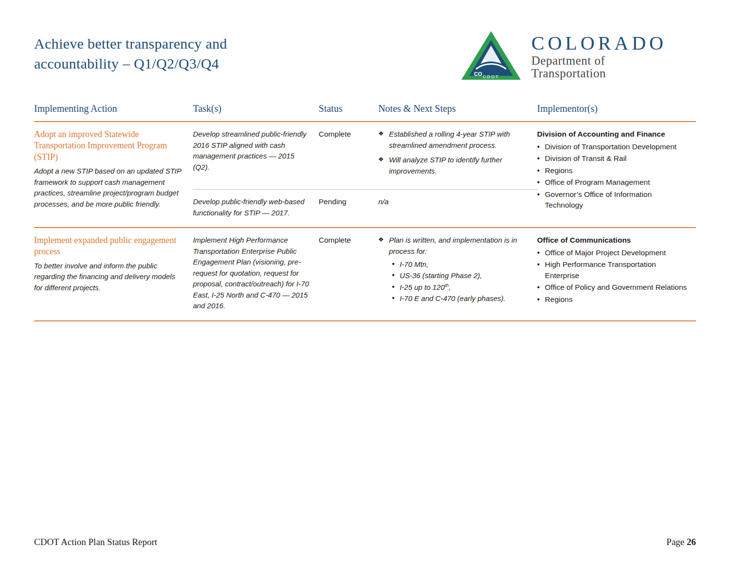Achieve better transparency and
accountability – Q1/Q2/Q3/Q4
CDOT CO
COLORADO
Department of
Transportation
| Implementing Action | Task(s) | Status | Notes & Next Steps | Implementor(s) |
| --- | --- | --- | --- | --- |
| Adopt an improved Statewide Transportation Improvement Program (STIP) Adopt a new STIP based on an updated STIP framework to support cash management practices, streamline project/program budget processes, and be more public friendly. | Develop streamlined public-friendly 2016 STIP aligned with cash management practices — 2015 (Q2). | Complete | Established a rolling 4-year STIP with streamlined amendment process. Will analyze STIP to identify further improvements. | Division of Accounting and Finance Division of Transportation Development Division of Transit & Rail Regions Office of Program Management Governor’s Office of Information Technology |
| Develop public-friendly web-based functionality for STIP — 2017. | Pending | n/a |
| Implement expanded public engagement process To better involve and inform the public regarding the financing and delivery models for different projects. | Implement High Performance Transportation Enterprise Public Engagement Plan (visioning, pre-request for quotation, request for proposal, contract/outreach) for I-70 East, I-25 North and C-470 — 2015 and 2016. | Complete | Plan is written, and implementation is in process for: I-70 Mtn, US-36 (starting Phase 2), I-25 up to 120 th , I-70 E and C-470 (early phases). | Office of Communications Office of Major Project Development High Performance Transportation Enterprise Office of Policy and Government Relations Regions |
CDOT Action Plan Status Report
Page 26